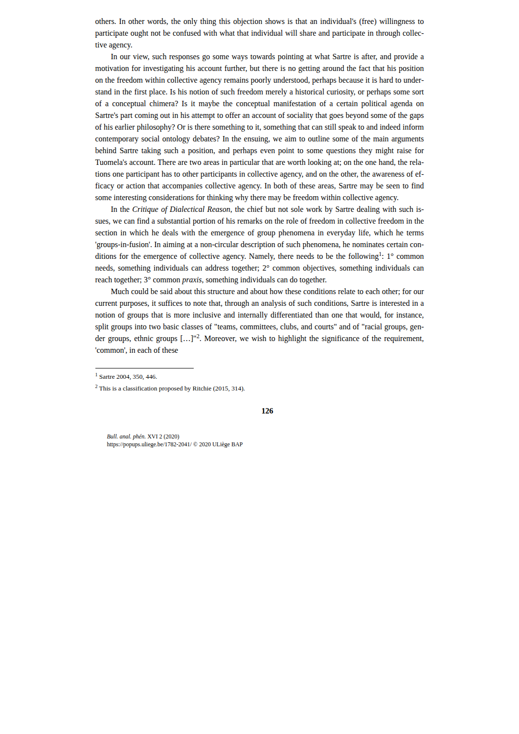others. In other words, the only thing this objection shows is that an individual's (free) willingness to participate ought not be confused with what that individual will share and participate in through collective agency.
In our view, such responses go some ways towards pointing at what Sartre is after, and provide a motivation for investigating his account further, but there is no getting around the fact that his position on the freedom within collective agency remains poorly understood, perhaps because it is hard to understand in the first place. Is his notion of such freedom merely a historical curiosity, or perhaps some sort of a conceptual chimera? Is it maybe the conceptual manifestation of a certain political agenda on Sartre's part coming out in his attempt to offer an account of sociality that goes beyond some of the gaps of his earlier philosophy? Or is there something to it, something that can still speak to and indeed inform contemporary social ontology debates? In the ensuing, we aim to outline some of the main arguments behind Sartre taking such a position, and perhaps even point to some questions they might raise for Tuomela's account. There are two areas in particular that are worth looking at; on the one hand, the relations one participant has to other participants in collective agency, and on the other, the awareness of efficacy or action that accompanies collective agency. In both of these areas, Sartre may be seen to find some interesting considerations for thinking why there may be freedom within collective agency.
In the Critique of Dialectical Reason, the chief but not sole work by Sartre dealing with such issues, we can find a substantial portion of his remarks on the role of freedom in collective freedom in the section in which he deals with the emergence of group phenomena in everyday life, which he terms 'groups-in-fusion'. In aiming at a non-circular description of such phenomena, he nominates certain conditions for the emergence of collective agency. Namely, there needs to be the following1: 1° common needs, something individuals can address together; 2° common objectives, something individuals can reach together; 3° common praxis, something individuals can do together.
Much could be said about this structure and about how these conditions relate to each other; for our current purposes, it suffices to note that, through an analysis of such conditions, Sartre is interested in a notion of groups that is more inclusive and internally differentiated than one that would, for instance, split groups into two basic classes of "teams, committees, clubs, and courts" and of "racial groups, gender groups, ethnic groups […]"2. Moreover, we wish to highlight the significance of the requirement, 'common', in each of these
1 Sartre 2004, 350, 446.
2 This is a classification proposed by Ritchie (2015, 314).
126
Bull. anal. phén. XVI 2 (2020)
https://popups.uliege.be/1782-2041/ © 2020 ULiège BAP